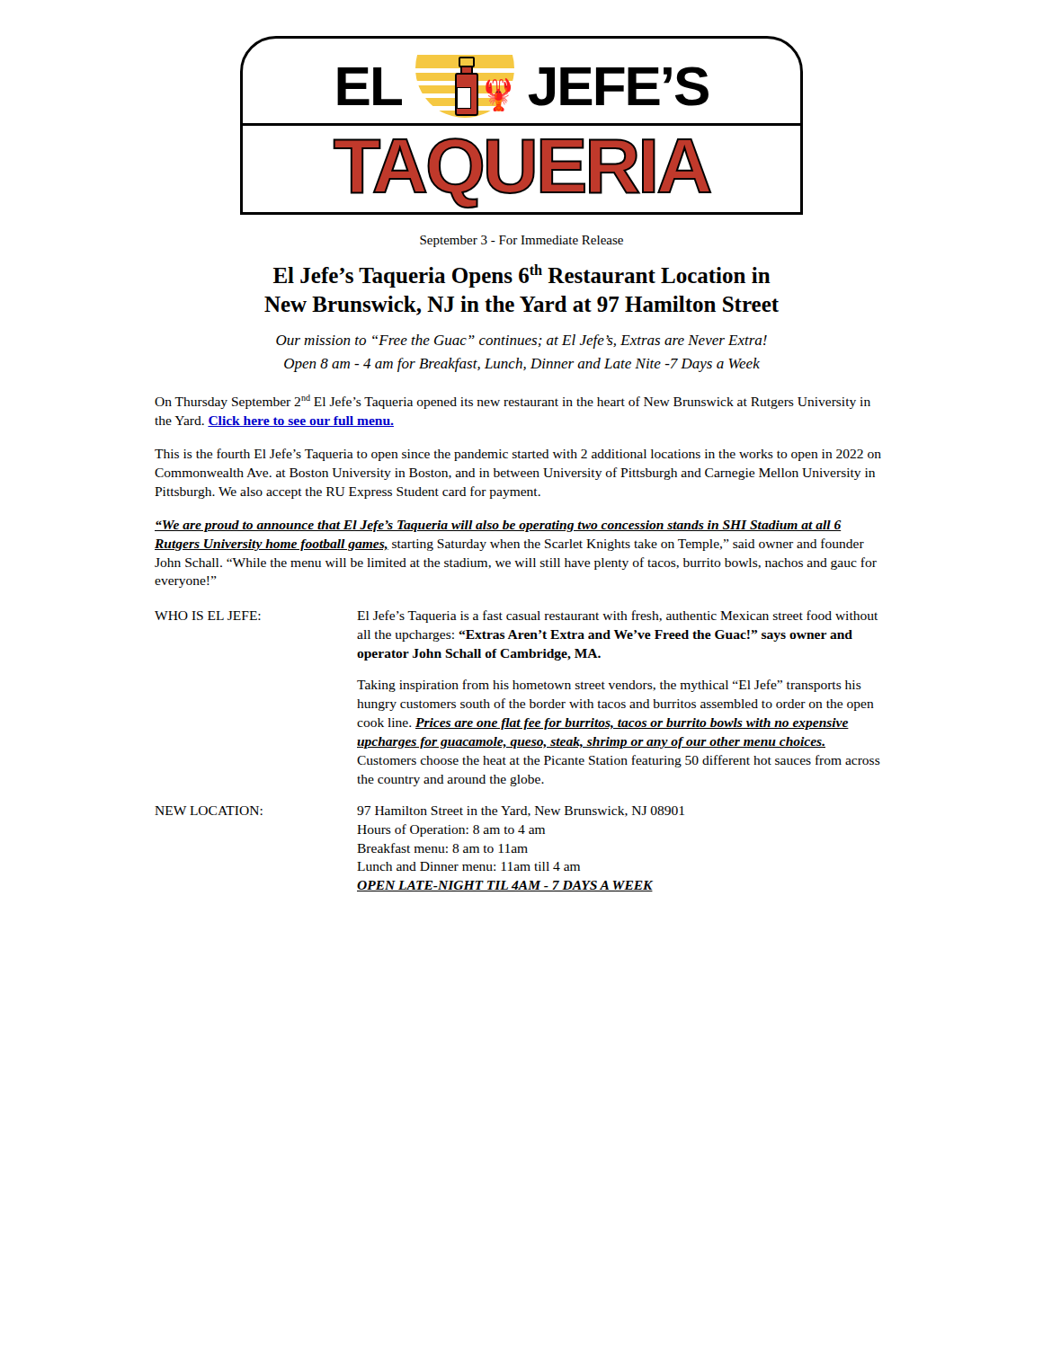EL 🦞 JEFE’S
TAQUERIA
September 3 - For Immediate Release
El Jefe’s Taqueria Opens 6th Restaurant Location in
New Brunswick, NJ in the Yard at 97 Hamilton Street
Our mission to “Free the Guac” continues; at El Jefe’s, Extras are Never Extra!
Open 8 am - 4 am for Breakfast, Lunch, Dinner and Late Nite -7 Days a Week
On Thursday September 2nd El Jefe’s Taqueria opened its new restaurant in the heart of New Brunswick at Rutgers University in the Yard. Click here to see our full menu.
This is the fourth El Jefe’s Taqueria to open since the pandemic started with 2 additional locations in the works to open in 2022 on Commonwealth Ave. at Boston University in Boston, and in between University of Pittsburgh and Carnegie Mellon University in Pittsburgh. We also accept the RU Express Student card for payment.
“We are proud to announce that El Jefe’s Taqueria will also be operating two concession stands in SHI Stadium at all 6 Rutgers University home football games, starting Saturday when the Scarlet Knights take on Temple,” said owner and founder John Schall. “While the menu will be limited at the stadium, we will still have plenty of tacos, burrito bowls, nachos and gauc for everyone!”
| WHO IS EL JEFE: | El Jefe’s Taqueria is a fast casual restaurant with fresh, authentic Mexican street food without all the upcharges: “Extras Aren’t Extra and We’ve Freed the Guac!” says owner and operator John Schall of Cambridge, MA. |
| | Taking inspiration from his hometown street vendors, the mythical “El Jefe” transports his hungry customers south of the border with tacos and burritos assembled to order on the open cook line. Prices are one flat fee for burritos, tacos or burrito bowls with no expensive upcharges for guacamole, queso, steak, shrimp or any of our other menu choices. Customers choose the heat at the Picante Station featuring 50 different hot sauces from across the country and around the globe. |
| NEW LOCATION: | 97 Hamilton Street in the Yard, New Brunswick, NJ 08901 Hours of Operation: 8 am to 4 am Breakfast menu: 8 am to 11am Lunch and Dinner menu: 11am till 4 am OPEN LATE-NIGHT TIL 4AM - 7 DAYS A WEEK |